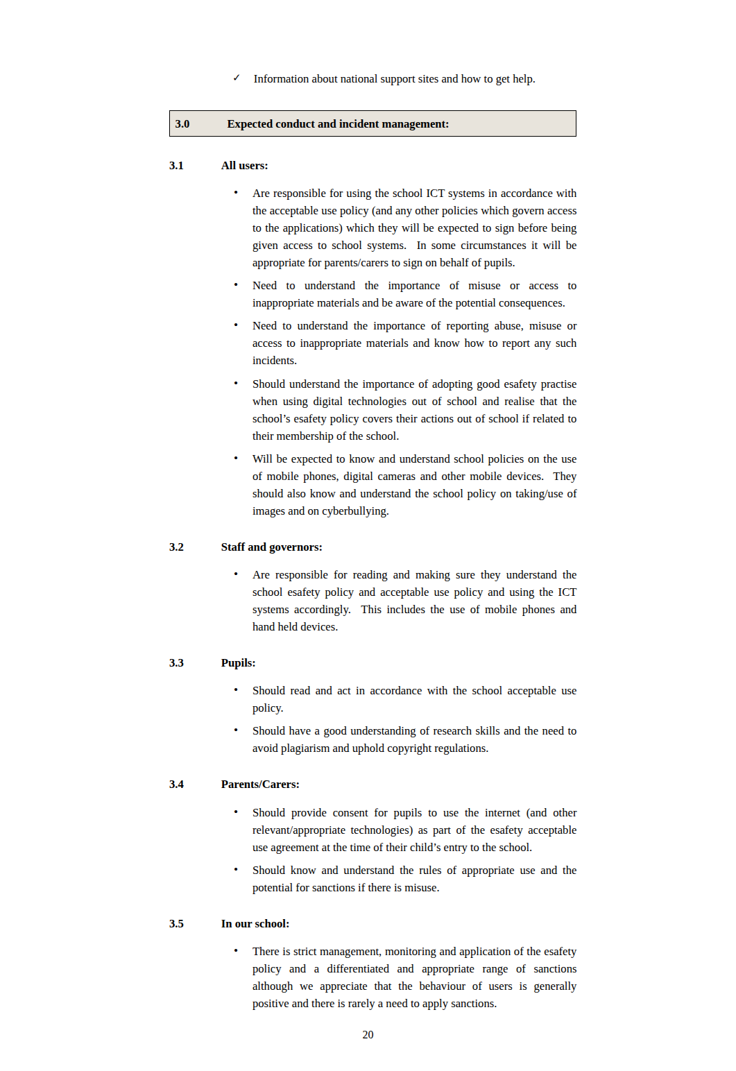Information about national support sites and how to get help.
3.0 Expected conduct and incident management:
3.1 All users:
Are responsible for using the school ICT systems in accordance with the acceptable use policy (and any other policies which govern access to the applications) which they will be expected to sign before being given access to school systems. In some circumstances it will be appropriate for parents/carers to sign on behalf of pupils.
Need to understand the importance of misuse or access to inappropriate materials and be aware of the potential consequences.
Need to understand the importance of reporting abuse, misuse or access to inappropriate materials and know how to report any such incidents.
Should understand the importance of adopting good esafety practise when using digital technologies out of school and realise that the school’s esafety policy covers their actions out of school if related to their membership of the school.
Will be expected to know and understand school policies on the use of mobile phones, digital cameras and other mobile devices. They should also know and understand the school policy on taking/use of images and on cyberbullying.
3.2 Staff and governors:
Are responsible for reading and making sure they understand the school esafety policy and acceptable use policy and using the ICT systems accordingly. This includes the use of mobile phones and hand held devices.
3.3 Pupils:
Should read and act in accordance with the school acceptable use policy.
Should have a good understanding of research skills and the need to avoid plagiarism and uphold copyright regulations.
3.4 Parents/Carers:
Should provide consent for pupils to use the internet (and other relevant/appropriate technologies) as part of the esafety acceptable use agreement at the time of their child’s entry to the school.
Should know and understand the rules of appropriate use and the potential for sanctions if there is misuse.
3.5 In our school:
There is strict management, monitoring and application of the esafety policy and a differentiated and appropriate range of sanctions although we appreciate that the behaviour of users is generally positive and there is rarely a need to apply sanctions.
20